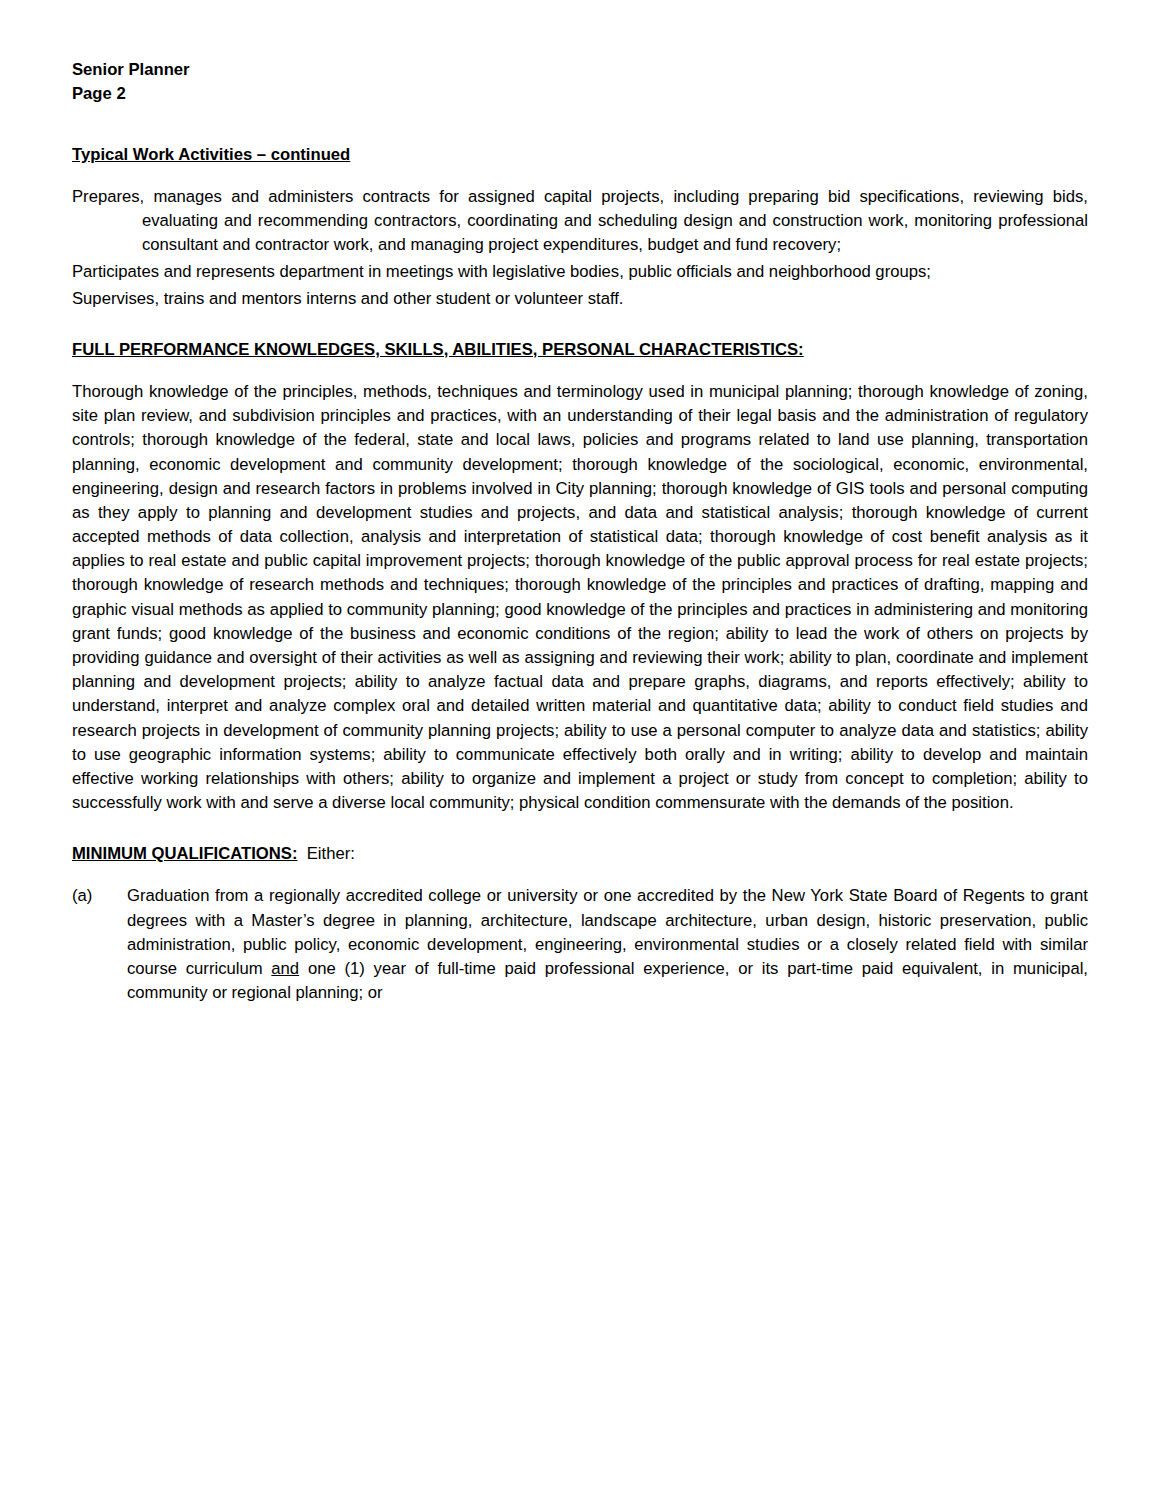Senior Planner Page 2
Typical Work Activities – continued
Prepares, manages and administers contracts for assigned capital projects, including preparing bid specifications, reviewing bids, evaluating and recommending contractors, coordinating and scheduling design and construction work, monitoring professional consultant and contractor work, and managing project expenditures, budget and fund recovery;
Participates and represents department in meetings with legislative bodies, public officials and neighborhood groups;
Supervises, trains and mentors interns and other student or volunteer staff.
Full Performance Knowledges, Skills, Abilities, Personal Characteristics:
Thorough knowledge of the principles, methods, techniques and terminology used in municipal planning; thorough knowledge of zoning, site plan review, and subdivision principles and practices, with an understanding of their legal basis and the administration of regulatory controls; thorough knowledge of the federal, state and local laws, policies and programs related to land use planning, transportation planning, economic development and community development; thorough knowledge of the sociological, economic, environmental, engineering, design and research factors in problems involved in City planning; thorough knowledge of GIS tools and personal computing as they apply to planning and development studies and projects, and data and statistical analysis; thorough knowledge of current accepted methods of data collection, analysis and interpretation of statistical data; thorough knowledge of cost benefit analysis as it applies to real estate and public capital improvement projects; thorough knowledge of the public approval process for real estate projects; thorough knowledge of research methods and techniques; thorough knowledge of the principles and practices of drafting, mapping and graphic visual methods as applied to community planning; good knowledge of the principles and practices in administering and monitoring grant funds; good knowledge of the business and economic conditions of the region; ability to lead the work of others on projects by providing guidance and oversight of their activities as well as assigning and reviewing their work; ability to plan, coordinate and implement planning and development projects; ability to analyze factual data and prepare graphs, diagrams, and reports effectively; ability to understand, interpret and analyze complex oral and detailed written material and quantitative data; ability to conduct field studies and research projects in development of community planning projects; ability to use a personal computer to analyze data and statistics; ability to use geographic information systems; ability to communicate effectively both orally and in writing; ability to develop and maintain effective working relationships with others; ability to organize and implement a project or study from concept to completion; ability to successfully work with and serve a diverse local community; physical condition commensurate with the demands of the position.
Minimum Qualifications: Either:
(a)
Graduation from a regionally accredited college or university or one accredited by the New York State Board of Regents to grant degrees with a Master’s degree in planning, architecture, landscape architecture, urban design, historic preservation, public administration, public policy, economic development, engineering, environmental studies or a closely related field with similar course curriculum and one (1) year of full-time paid professional experience, or its part-time paid equivalent, in municipal, community or regional planning; or